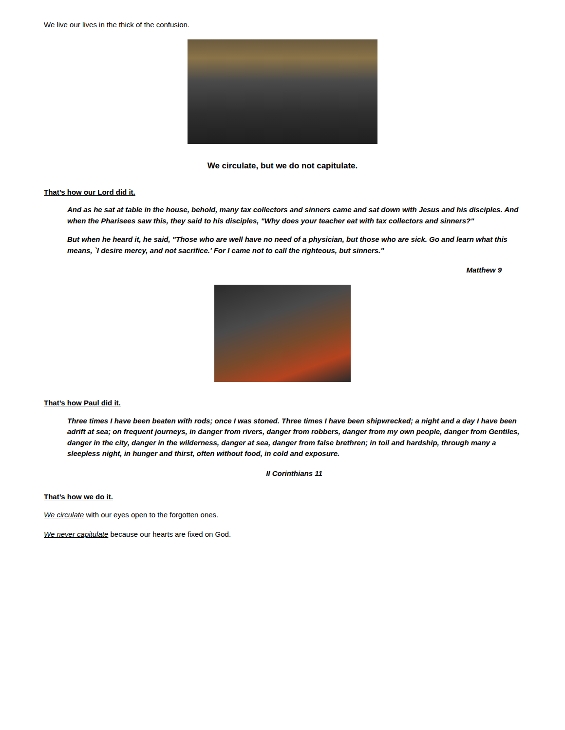We live our lives in the thick of the confusion.
We circulate, but we do not capitulate.
That’s how our Lord did it.
And as he sat at table in the house, behold, many tax collectors and sinners came and sat down with Jesus and his disciples. And when the Pharisees saw this, they said to his disciples, "Why does your teacher eat with tax collectors and sinners?"
But when he heard it, he said, "Those who are well have no need of a physician, but those who are sick. Go and learn what this means, `I desire mercy, and not sacrifice.' For I came not to call the righteous, but sinners."
Matthew 9
That’s how Paul did it.
Three times I have been beaten with rods; once I was stoned. Three times I have been shipwrecked; a night and a day I have been adrift at sea; on frequent journeys, in danger from rivers, danger from robbers, danger from my own people, danger from Gentiles, danger in the city, danger in the wilderness, danger at sea, danger from false brethren; in toil and hardship, through many a sleepless night, in hunger and thirst, often without food, in cold and exposure.
II Corinthians 11
That’s how we do it.
We circulate with our eyes open to the forgotten ones.
We never capitulate because our hearts are fixed on God.